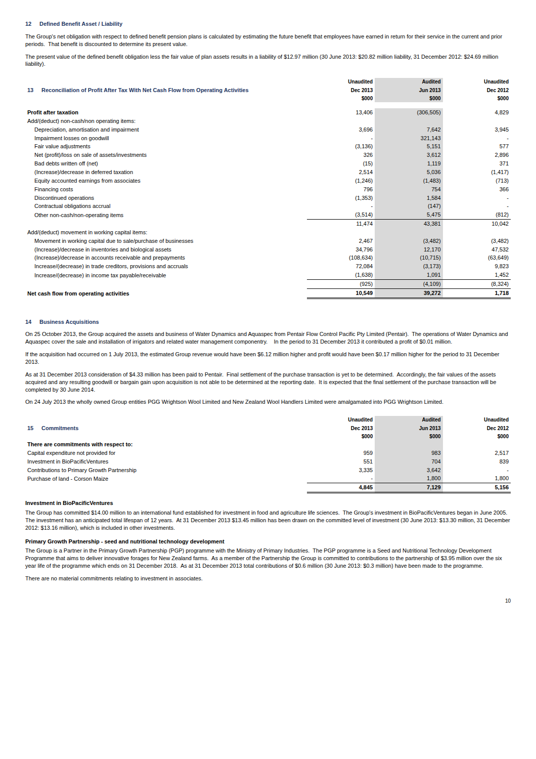12 Defined Benefit Asset / Liability
The Group's net obligation with respect to defined benefit pension plans is calculated by estimating the future benefit that employees have earned in return for their service in the current and prior periods. That benefit is discounted to determine its present value.
The present value of the defined benefit obligation less the fair value of plan assets results in a liability of $12.97 million (30 June 2013: $20.82 million liability, 31 December 2012: $24.69 million liability).
| | Unaudited | Audited | Unaudited |
| 13 Reconciliation of Profit After Tax With Net Cash Flow from Operating Activities | Dec 2013 | Jun 2013 | Dec 2012 |
| | $000 | $000 | $000 |
| Profit after taxation | 13,406 | (306,505) | 4,829 |
| Add/(deduct) non-cash/non operating items: | | | |
| Depreciation, amortisation and impairment | 3,696 | 7,642 | 3,945 |
| Impairment losses on goodwill | - | 321,143 | - |
| Fair value adjustments | (3,136) | 5,151 | 577 |
| Net (profit)/loss on sale of assets/investments | 326 | 3,612 | 2,896 |
| Bad debts written off (net) | (15) | 1,119 | 371 |
| (Increase)/decrease in deferred taxation | 2,514 | 5,036 | (1,417) |
| Equity accounted earnings from associates | (1,246) | (1,483) | (713) |
| Financing costs | 796 | 754 | 366 |
| Discontinued operations | (1,353) | 1,584 | - |
| Contractual obligations accrual | - | (147) | - |
| Other non-cash/non-operating items | (3,514) | 5,475 | (812) |
| | 11,474 | 43,381 | 10,042 |
| Add/(deduct) movement in working capital items: | | | |
| Movement in working capital due to sale/purchase of businesses | 2,467 | (3,482) | (3,482) |
| (Increase)/decrease in inventories and biological assets | 34,796 | 12,170 | 47,532 |
| (Increase)/decrease in accounts receivable and prepayments | (108,634) | (10,715) | (63,649) |
| Increase/(decrease) in trade creditors, provisions and accruals | 72,084 | (3,173) | 9,823 |
| Increase/(decrease) in income tax payable/receivable | (1,638) | 1,091 | 1,452 |
| | (925) | (4,109) | (8,324) |
| Net cash flow from operating activities | 10,549 | 39,272 | 1,718 |
14 Business Acquisitions
On 25 October 2013, the Group acquired the assets and business of Water Dynamics and Aquaspec from Pentair Flow Control Pacific Pty Limited (Pentair). The operations of Water Dynamics and Aquaspec cover the sale and installation of irrigators and related water management componentry. In the period to 31 December 2013 it contributed a profit of $0.01 million.
If the acquisition had occurred on 1 July 2013, the estimated Group revenue would have been $6.12 million higher and profit would have been $0.17 million higher for the period to 31 December 2013.
As at 31 December 2013 consideration of $4.33 million has been paid to Pentair. Final settlement of the purchase transaction is yet to be determined. Accordingly, the fair values of the assets acquired and any resulting goodwill or bargain gain upon acquisition is not able to be determined at the reporting date. It is expected that the final settlement of the purchase transaction will be completed by 30 June 2014.
On 24 July 2013 the wholly owned Group entities PGG Wrightson Wool Limited and New Zealand Wool Handlers Limited were amalgamated into PGG Wrightson Limited.
| | Unaudited | Audited | Unaudited |
| 15 Commitments | Dec 2013 | Jun 2013 | Dec 2012 |
| | $000 | $000 | $000 |
| There are commitments with respect to: | | | |
| Capital expenditure not provided for | 959 | 983 | 2,517 |
| Investment in BioPacificVentures | 551 | 704 | 839 |
| Contributions to Primary Growth Partnership | 3,335 | 3,642 | - |
| Purchase of land - Corson Maize | - | 1,800 | 1,800 |
| | 4,845 | 7,129 | 5,156 |
Investment in BioPacificVentures
The Group has committed $14.00 million to an international fund established for investment in food and agriculture life sciences. The Group's investment in BioPacificVentures began in June 2005. The investment has an anticipated total lifespan of 12 years. At 31 December 2013 $13.45 million has been drawn on the committed level of investment (30 June 2013: $13.30 million, 31 December 2012: $13.16 million), which is included in other investments.
Primary Growth Partnership - seed and nutritional technology development
The Group is a Partner in the Primary Growth Partnership (PGP) programme with the Ministry of Primary Industries. The PGP programme is a Seed and Nutritional Technology Development Programme that aims to deliver innovative forages for New Zealand farms. As a member of the Partnership the Group is committed to contributions to the partnership of $3.95 million over the six year life of the programme which ends on 31 December 2018. As at 31 December 2013 total contributions of $0.6 million (30 June 2013: $0.3 million) have been made to the programme.
There are no material commitments relating to investment in associates.
10